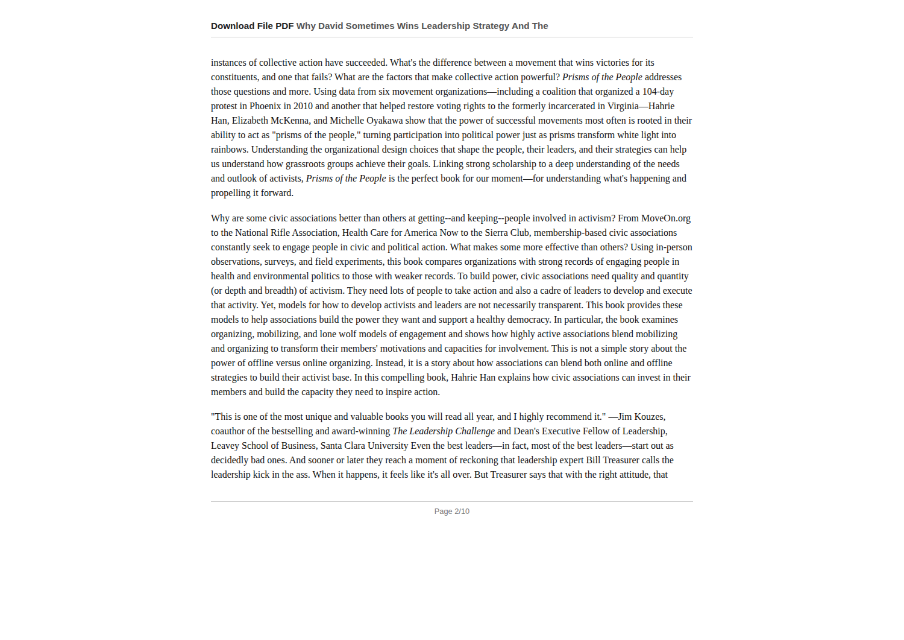Download File PDF Why David Sometimes Wins Leadership Strategy And The
instances of collective action have succeeded. What's the difference between a movement that wins victories for its constituents, and one that fails? What are the factors that make collective action powerful? Prisms of the People addresses those questions and more. Using data from six movement organizations—including a coalition that organized a 104-day protest in Phoenix in 2010 and another that helped restore voting rights to the formerly incarcerated in Virginia—Hahrie Han, Elizabeth McKenna, and Michelle Oyakawa show that the power of successful movements most often is rooted in their ability to act as "prisms of the people," turning participation into political power just as prisms transform white light into rainbows. Understanding the organizational design choices that shape the people, their leaders, and their strategies can help us understand how grassroots groups achieve their goals. Linking strong scholarship to a deep understanding of the needs and outlook of activists, Prisms of the People is the perfect book for our moment—for understanding what's happening and propelling it forward.
Why are some civic associations better than others at getting--and keeping--people involved in activism? From MoveOn.org to the National Rifle Association, Health Care for America Now to the Sierra Club, membership-based civic associations constantly seek to engage people in civic and political action. What makes some more effective than others? Using in-person observations, surveys, and field experiments, this book compares organizations with strong records of engaging people in health and environmental politics to those with weaker records. To build power, civic associations need quality and quantity (or depth and breadth) of activism. They need lots of people to take action and also a cadre of leaders to develop and execute that activity. Yet, models for how to develop activists and leaders are not necessarily transparent. This book provides these models to help associations build the power they want and support a healthy democracy. In particular, the book examines organizing, mobilizing, and lone wolf models of engagement and shows how highly active associations blend mobilizing and organizing to transform their members' motivations and capacities for involvement. This is not a simple story about the power of offline versus online organizing. Instead, it is a story about how associations can blend both online and offline strategies to build their activist base. In this compelling book, Hahrie Han explains how civic associations can invest in their members and build the capacity they need to inspire action.
"This is one of the most unique and valuable books you will read all year, and I highly recommend it." —Jim Kouzes, coauthor of the bestselling and award-winning The Leadership Challenge and Dean's Executive Fellow of Leadership, Leavey School of Business, Santa Clara University Even the best leaders—in fact, most of the best leaders—start out as decidedly bad ones. And sooner or later they reach a moment of reckoning that leadership expert Bill Treasurer calls the leadership kick in the ass. When it happens, it feels like it's all over. But Treasurer says that with the right attitude, that
Page 2/10